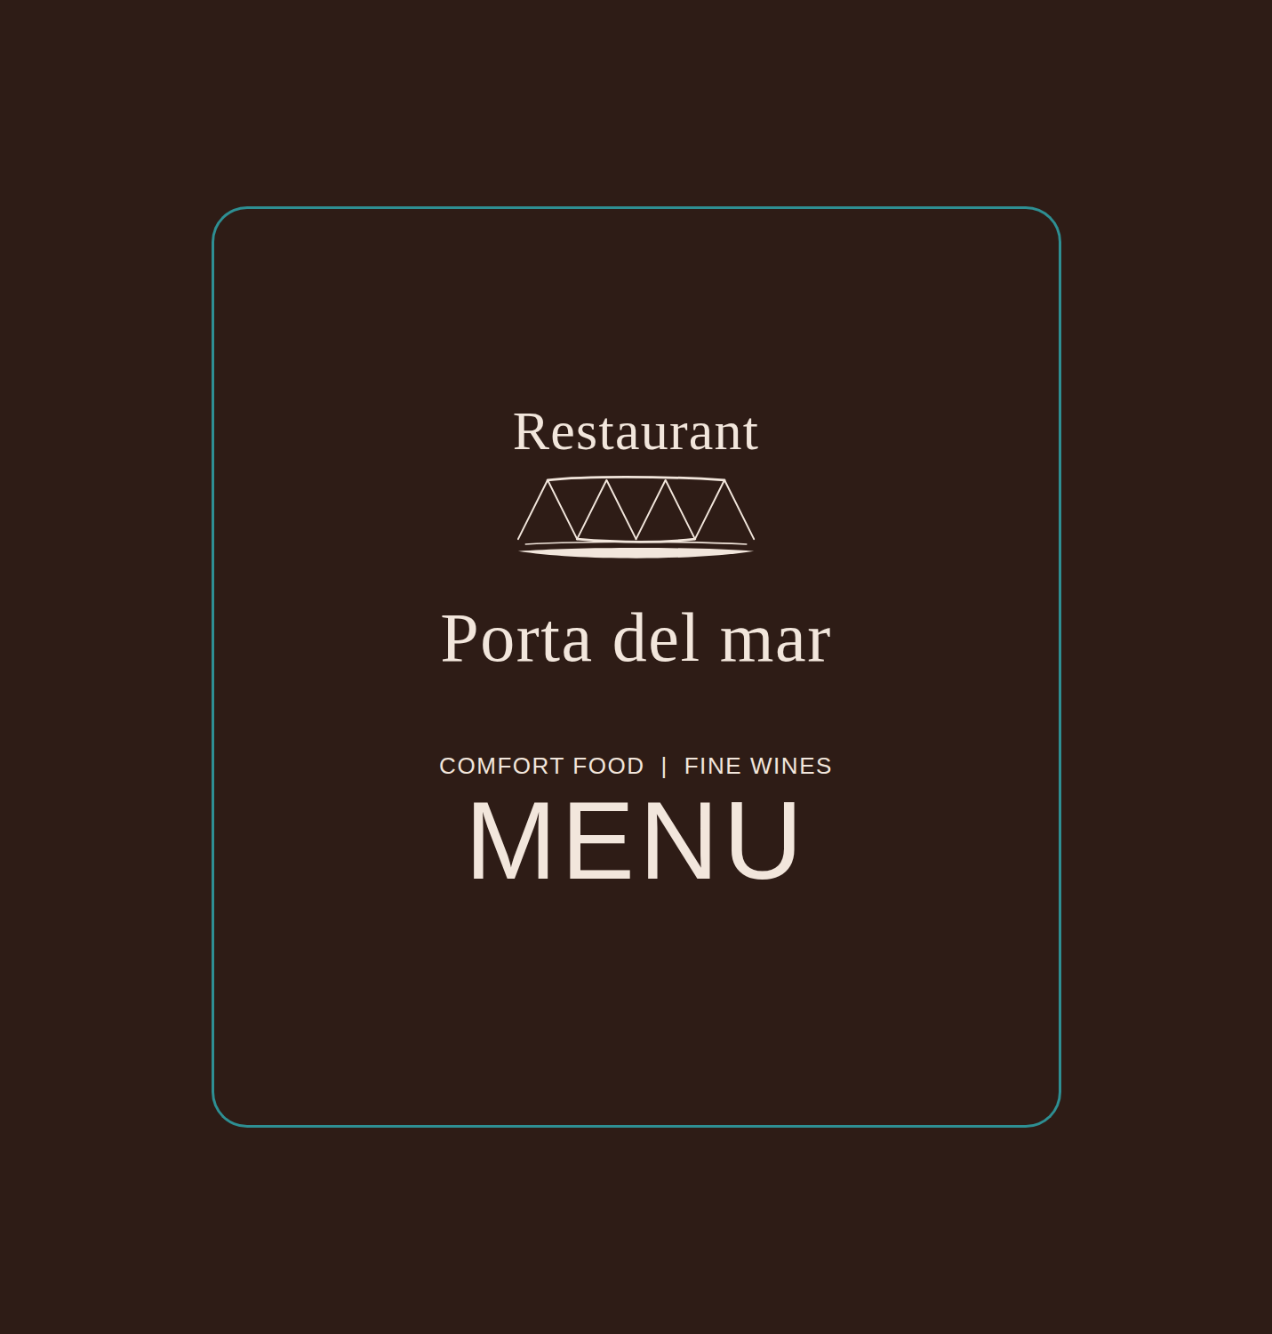Restaurant
Porta del mar
Comfort food | Fine wines
Menu